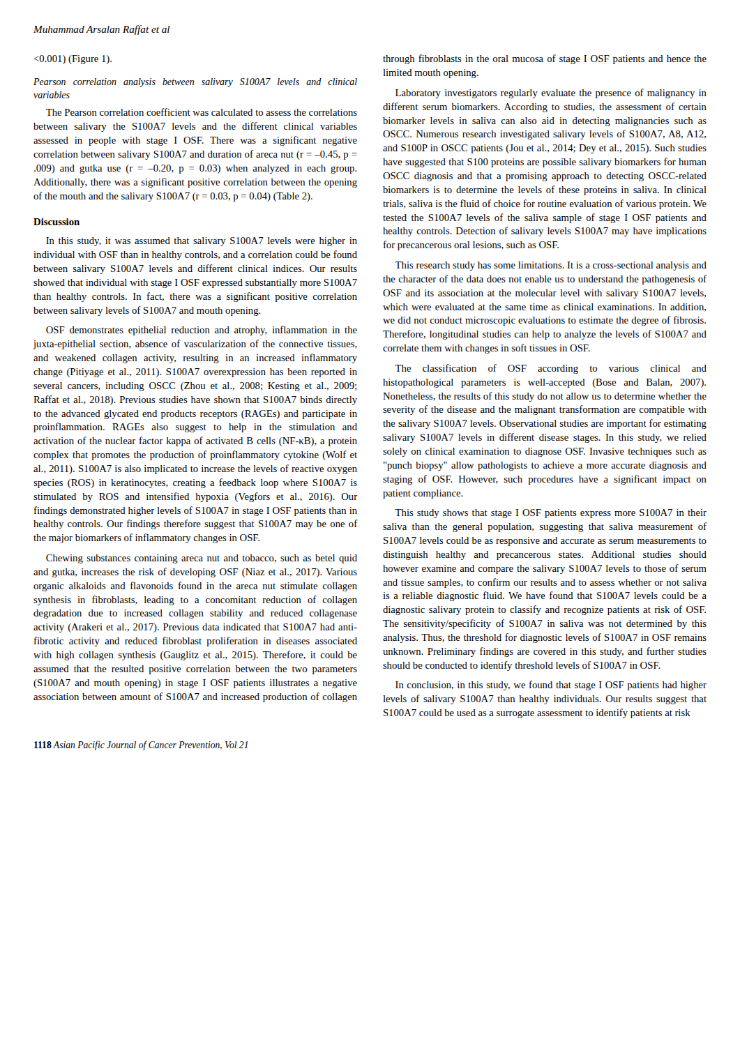Muhammad Arsalan Raffat et al
<0.001) (Figure 1).
Pearson correlation analysis between salivary S100A7 levels and clinical variables
The Pearson correlation coefficient was calculated to assess the correlations between salivary the S100A7 levels and the different clinical variables assessed in people with stage I OSF. There was a significant negative correlation between salivary S100A7 and duration of areca nut (r = –0.45, p = .009) and gutka use (r = –0.20, p = 0.03) when analyzed in each group. Additionally, there was a significant positive correlation between the opening of the mouth and the salivary S100A7 (r = 0.03, p = 0.04) (Table 2).
Discussion
In this study, it was assumed that salivary S100A7 levels were higher in individual with OSF than in healthy controls, and a correlation could be found between salivary S100A7 levels and different clinical indices. Our results showed that individual with stage I OSF expressed substantially more S100A7 than healthy controls. In fact, there was a significant positive correlation between salivary levels of S100A7 and mouth opening.
OSF demonstrates epithelial reduction and atrophy, inflammation in the juxta-epithelial section, absence of vascularization of the connective tissues, and weakened collagen activity, resulting in an increased inflammatory change (Pitiyage et al., 2011). S100A7 overexpression has been reported in several cancers, including OSCC (Zhou et al., 2008; Kesting et al., 2009; Raffat et al., 2018). Previous studies have shown that S100A7 binds directly to the advanced glycated end products receptors (RAGEs) and participate in proinflammation. RAGEs also suggest to help in the stimulation and activation of the nuclear factor kappa of activated B cells (NF-κB), a protein complex that promotes the production of proinflammatory cytokine (Wolf et al., 2011). S100A7 is also implicated to increase the levels of reactive oxygen species (ROS) in keratinocytes, creating a feedback loop where S100A7 is stimulated by ROS and intensified hypoxia (Vegfors et al., 2016). Our findings demonstrated higher levels of S100A7 in stage I OSF patients than in healthy controls. Our findings therefore suggest that S100A7 may be one of the major biomarkers of inflammatory changes in OSF.
Chewing substances containing areca nut and tobacco, such as betel quid and gutka, increases the risk of developing OSF (Niaz et al., 2017). Various organic alkaloids and flavonoids found in the areca nut stimulate collagen synthesis in fibroblasts, leading to a concomitant reduction of collagen degradation due to increased collagen stability and reduced collagenase activity (Arakeri et al., 2017). Previous data indicated that S100A7 had anti-fibrotic activity and reduced fibroblast proliferation in diseases associated with high collagen synthesis (Gauglitz et al., 2015). Therefore, it could be assumed that the resulted positive correlation between the two parameters (S100A7 and mouth opening) in stage I OSF patients illustrates a negative association between amount of S100A7 and increased production of collagen through fibroblasts in the oral mucosa of stage I OSF patients and hence the limited mouth opening.
Laboratory investigators regularly evaluate the presence of malignancy in different serum biomarkers. According to studies, the assessment of certain biomarker levels in saliva can also aid in detecting malignancies such as OSCC. Numerous research investigated salivary levels of S100A7, A8, A12, and S100P in OSCC patients (Jou et al., 2014; Dey et al., 2015). Such studies have suggested that S100 proteins are possible salivary biomarkers for human OSCC diagnosis and that a promising approach to detecting OSCC-related biomarkers is to determine the levels of these proteins in saliva. In clinical trials, saliva is the fluid of choice for routine evaluation of various protein. We tested the S100A7 levels of the saliva sample of stage I OSF patients and healthy controls. Detection of salivary levels S100A7 may have implications for precancerous oral lesions, such as OSF.
This research study has some limitations. It is a cross-sectional analysis and the character of the data does not enable us to understand the pathogenesis of OSF and its association at the molecular level with salivary S100A7 levels, which were evaluated at the same time as clinical examinations. In addition, we did not conduct microscopic evaluations to estimate the degree of fibrosis. Therefore, longitudinal studies can help to analyze the levels of S100A7 and correlate them with changes in soft tissues in OSF.
The classification of OSF according to various clinical and histopathological parameters is well-accepted (Bose and Balan, 2007). Nonetheless, the results of this study do not allow us to determine whether the severity of the disease and the malignant transformation are compatible with the salivary S100A7 levels. Observational studies are important for estimating salivary S100A7 levels in different disease stages. In this study, we relied solely on clinical examination to diagnose OSF. Invasive techniques such as "punch biopsy" allow pathologists to achieve a more accurate diagnosis and staging of OSF. However, such procedures have a significant impact on patient compliance.
This study shows that stage I OSF patients express more S100A7 in their saliva than the general population, suggesting that saliva measurement of S100A7 levels could be as responsive and accurate as serum measurements to distinguish healthy and precancerous states. Additional studies should however examine and compare the salivary S100A7 levels to those of serum and tissue samples, to confirm our results and to assess whether or not saliva is a reliable diagnostic fluid. We have found that S100A7 levels could be a diagnostic salivary protein to classify and recognize patients at risk of OSF. The sensitivity/specificity of S100A7 in saliva was not determined by this analysis. Thus, the threshold for diagnostic levels of S100A7 in OSF remains unknown. Preliminary findings are covered in this study, and further studies should be conducted to identify threshold levels of S100A7 in OSF.
In conclusion, in this study, we found that stage I OSF patients had higher levels of salivary S100A7 than healthy individuals. Our results suggest that S100A7 could be used as a surrogate assessment to identify patients at risk
1118 Asian Pacific Journal of Cancer Prevention, Vol 21